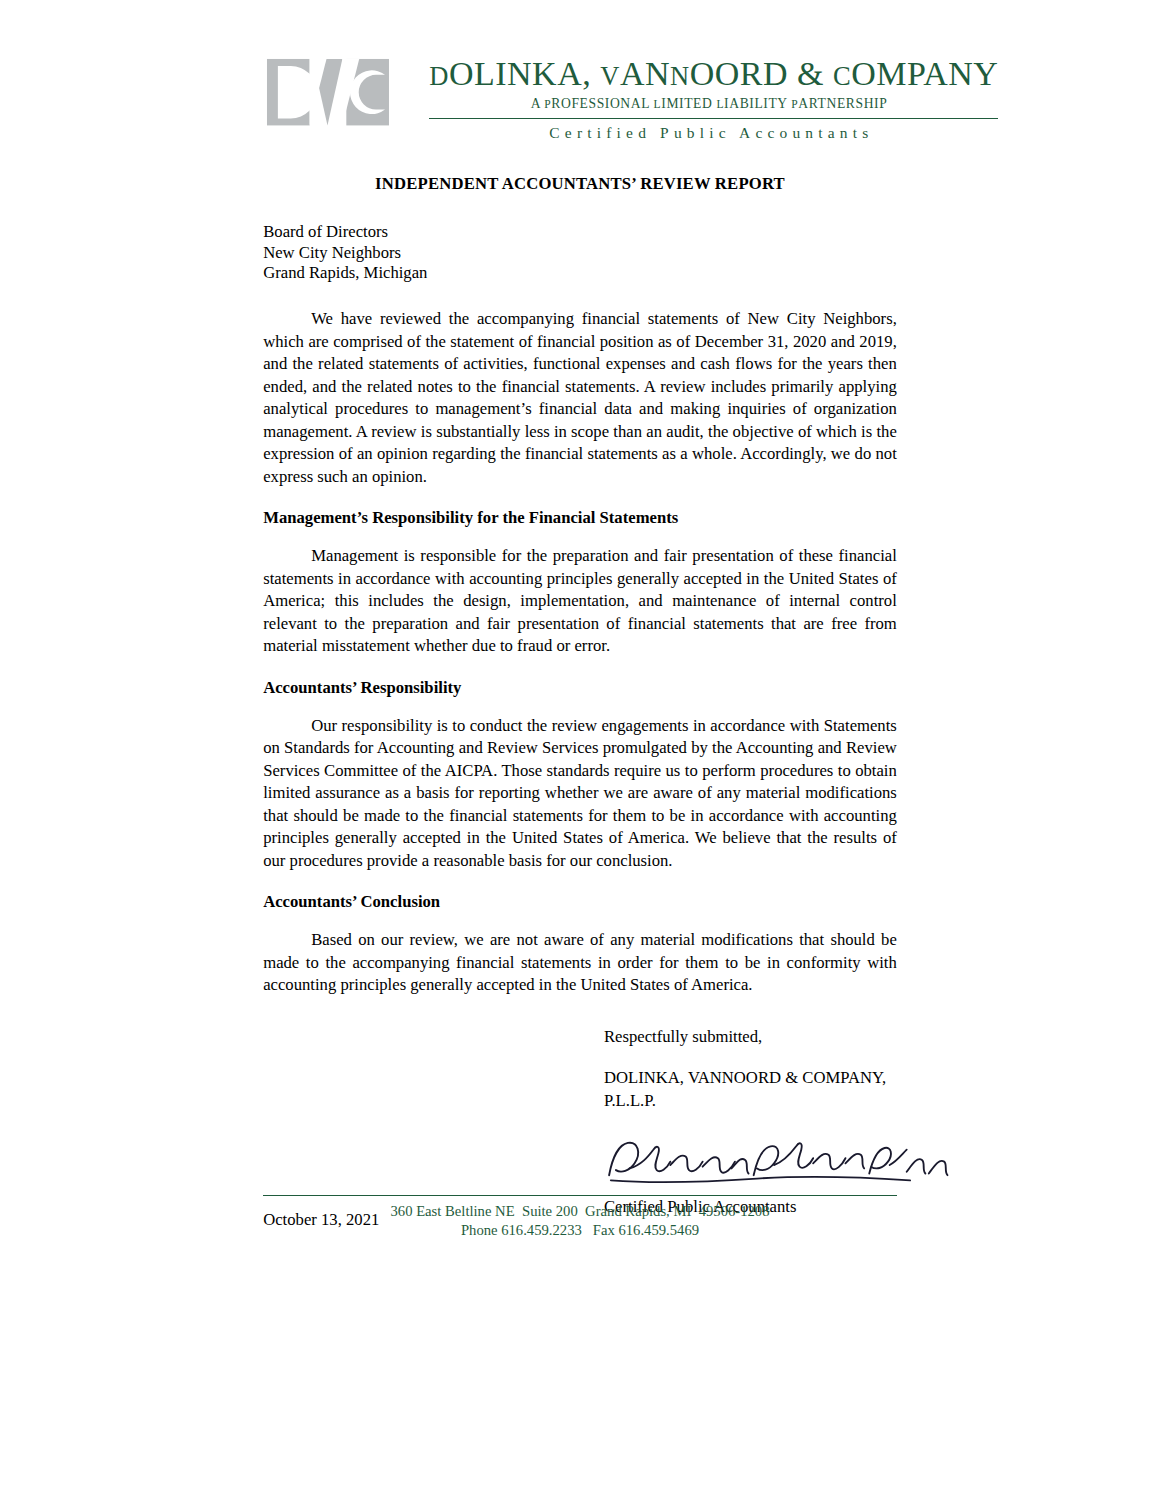DOLINKA, VANNOORD & COMPANY
A PROFESSIONAL LIMITED LIABILITY PARTNERSHIP
Certified Public Accountants
INDEPENDENT ACCOUNTANTS’ REVIEW REPORT
Board of Directors
New City Neighbors
Grand Rapids, Michigan
We have reviewed the accompanying financial statements of New City Neighbors, which are comprised of the statement of financial position as of December 31, 2020 and 2019, and the related statements of activities, functional expenses and cash flows for the years then ended, and the related notes to the financial statements. A review includes primarily applying analytical procedures to management’s financial data and making inquiries of organization management. A review is substantially less in scope than an audit, the objective of which is the expression of an opinion regarding the financial statements as a whole. Accordingly, we do not express such an opinion.
Management’s Responsibility for the Financial Statements
Management is responsible for the preparation and fair presentation of these financial statements in accordance with accounting principles generally accepted in the United States of America; this includes the design, implementation, and maintenance of internal control relevant to the preparation and fair presentation of financial statements that are free from material misstatement whether due to fraud or error.
Accountants’ Responsibility
Our responsibility is to conduct the review engagements in accordance with Statements on Standards for Accounting and Review Services promulgated by the Accounting and Review Services Committee of the AICPA. Those standards require us to perform procedures to obtain limited assurance as a basis for reporting whether we are aware of any material modifications that should be made to the financial statements for them to be in accordance with accounting principles generally accepted in the United States of America. We believe that the results of our procedures provide a reasonable basis for our conclusion.
Accountants’ Conclusion
Based on our review, we are not aware of any material modifications that should be made to the accompanying financial statements in order for them to be in conformity with accounting principles generally accepted in the United States of America.
Respectfully submitted,
DOLINKA, VANNOORD & COMPANY, P.L.L.P.
Certified Public Accountants
October 13, 2021
360 East Beltline NE Suite 200 Grand Rapids, MI 49506-1208
Phone 616.459.2233 Fax 616.459.5469